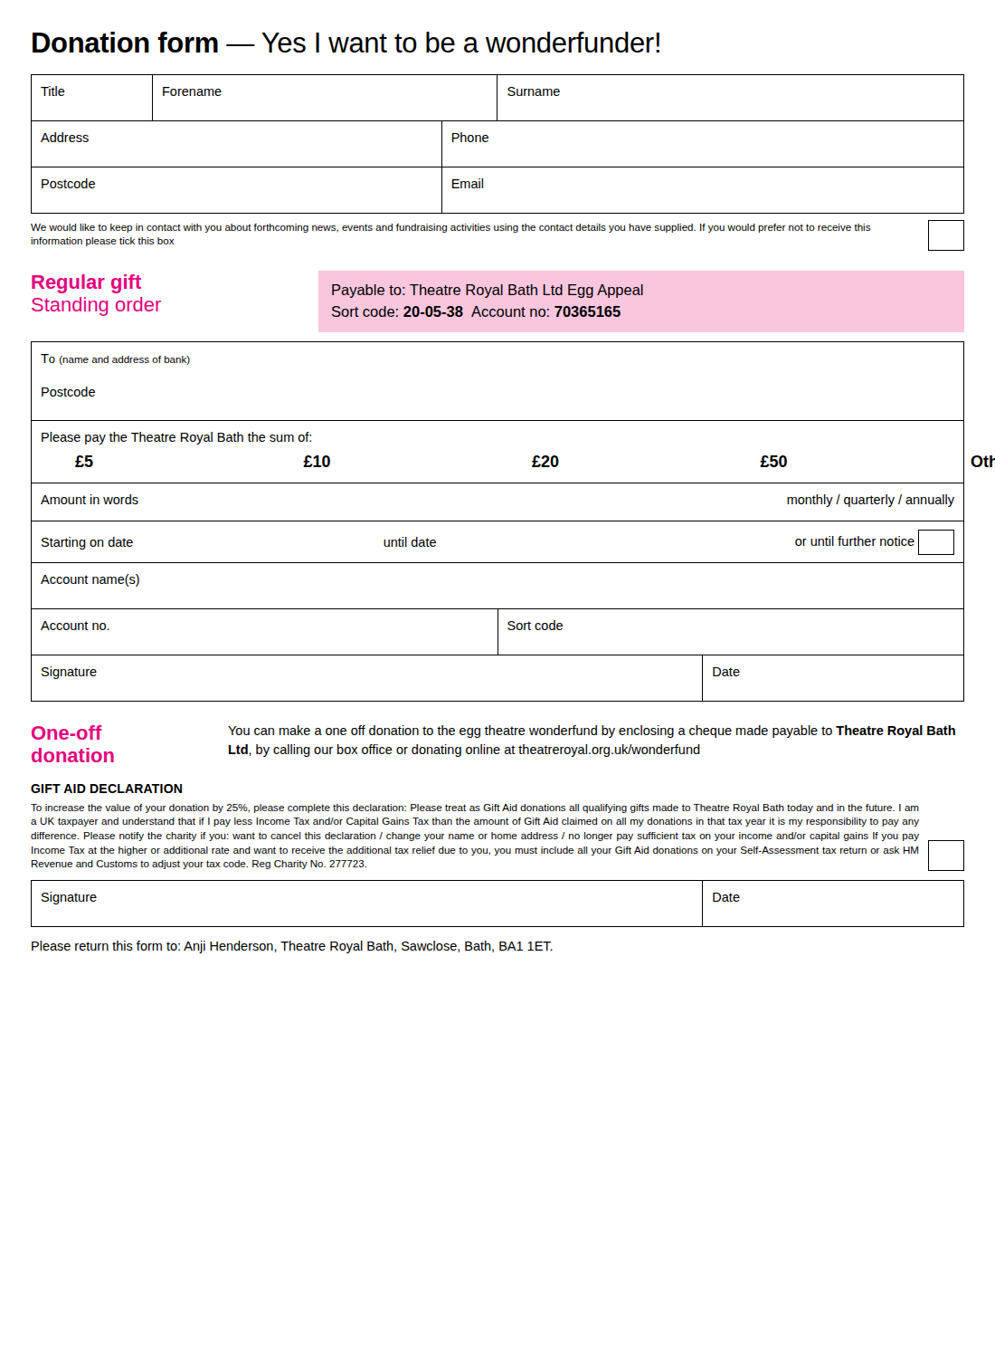Donation form — Yes I want to be a wonderfunder!
| Title | Forename | Surname |
| Address | Phone |
| Postcode | Email |
We would like to keep in contact with you about forthcoming news, events and fundraising activities using the contact details you have supplied. If you would prefer not to receive this information please tick this box
Regular giftStanding order
Payable to: Theatre Royal Bath Ltd Egg Appeal
Sort code: 20-05-38 Account no: 70365165
| T o (name and address of bank) Postcode |
| Please pay the Theatre Royal Bath the sum of: £5 £10 £20 £50 Other |
| Amount in words monthly / quarterly / annually |
| Starting on date until date or until further notice |
| Account name(s) |
| Account no. | Sort code |
| Signature | Date |
One-offdonation
You can make a one off donation to the egg theatre wonderfund by enclosing a cheque made payable to Theatre Royal Bath Ltd, by calling our box office or donating online at theatreroyal.org.uk/wonderfund
GIFT AID DECLARATION
To increase the value of your donation by 25%, please complete this declaration: Please treat as Gift Aid donations all qualifying gifts made to Theatre Royal Bath today and in the future. I am a UK taxpayer and understand that if I pay less Income Tax and/or Capital Gains Tax than the amount of Gift Aid claimed on all my donations in that tax year it is my responsibility to pay any difference. Please notify the charity if you: want to cancel this declaration / change your name or home address / no longer pay sufficient tax on your income and/or capital gains If you pay Income Tax at the higher or additional rate and want to receive the additional tax relief due to you, you must include all your Gift Aid donations on your Self-Assessment tax return or ask HM Revenue and Customs to adjust your tax code. Reg Charity No. 277723.
| Signature | Date |
Please return this form to: Anji Henderson, Theatre Royal Bath, Sawclose, Bath, BA1 1ET.